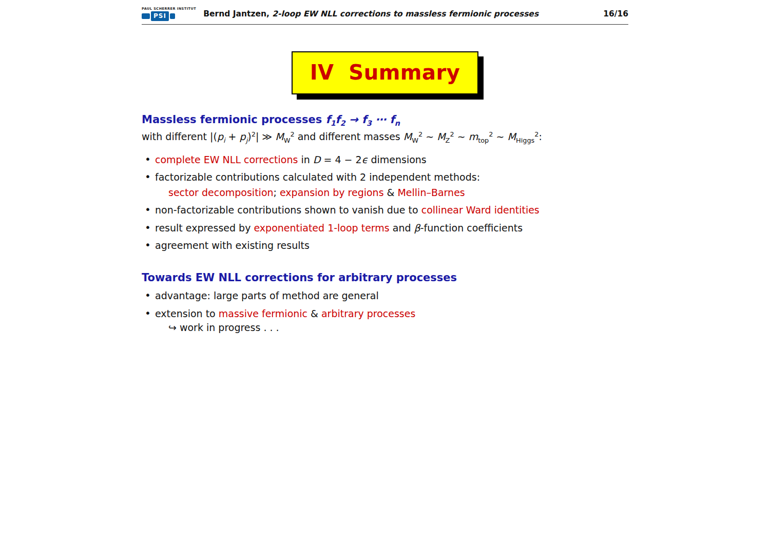PAUL SCHERRER INSTITUT PSI Bernd Jantzen, 2-loop EW NLL corrections to massless fermionic processes 16/16
IV Summary
Massless fermionic processes f1f2 → f3 ⋯ fn
with different |(pi + pj)2| ≫ MW2 and different masses MW2 ∼ MZ2 ∼ mtop2 ∼ MHiggs2:
complete EW NLL corrections in D = 4 − 2ϵ dimensions
factorizable contributions calculated with 2 independent methods:
sector decomposition; expansion by regions & Mellin–Barnes
non-factorizable contributions shown to vanish due to collinear Ward identities
result expressed by exponentiated 1-loop terms and β-function coefficients
agreement with existing results
Towards EW NLL corrections for arbitrary processes
advantage: large parts of method are general
extension to massive fermionic & arbitrary processes
↪ work in progress . . .